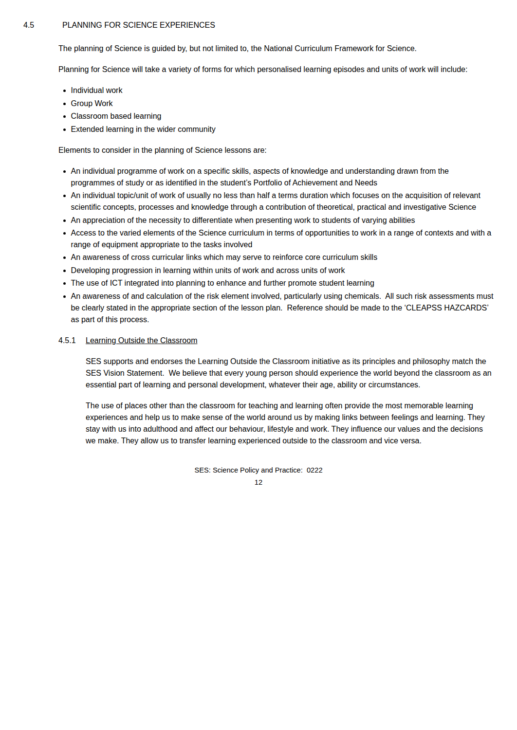4.5 PLANNING FOR SCIENCE EXPERIENCES
The planning of Science is guided by, but not limited to, the National Curriculum Framework for Science.
Planning for Science will take a variety of forms for which personalised learning episodes and units of work will include:
Individual work
Group Work
Classroom based learning
Extended learning in the wider community
Elements to consider in the planning of Science lessons are:
An individual programme of work on a specific skills, aspects of knowledge and understanding drawn from the programmes of study or as identified in the student’s Portfolio of Achievement and Needs
An individual topic/unit of work of usually no less than half a terms duration which focuses on the acquisition of relevant scientific concepts, processes and knowledge through a contribution of theoretical, practical and investigative Science
An appreciation of the necessity to differentiate when presenting work to students of varying abilities
Access to the varied elements of the Science curriculum in terms of opportunities to work in a range of contexts and with a range of equipment appropriate to the tasks involved
An awareness of cross curricular links which may serve to reinforce core curriculum skills
Developing progression in learning within units of work and across units of work
The use of ICT integrated into planning to enhance and further promote student learning
An awareness of and calculation of the risk element involved, particularly using chemicals. All such risk assessments must be clearly stated in the appropriate section of the lesson plan. Reference should be made to the ‘CLEAPSS HAZCARDS’ as part of this process.
4.5.1 Learning Outside the Classroom
SES supports and endorses the Learning Outside the Classroom initiative as its principles and philosophy match the SES Vision Statement. We believe that every young person should experience the world beyond the classroom as an essential part of learning and personal development, whatever their age, ability or circumstances.
The use of places other than the classroom for teaching and learning often provide the most memorable learning experiences and help us to make sense of the world around us by making links between feelings and learning. They stay with us into adulthood and affect our behaviour, lifestyle and work. They influence our values and the decisions we make. They allow us to transfer learning experienced outside to the classroom and vice versa.
SES: Science Policy and Practice: 0222
12